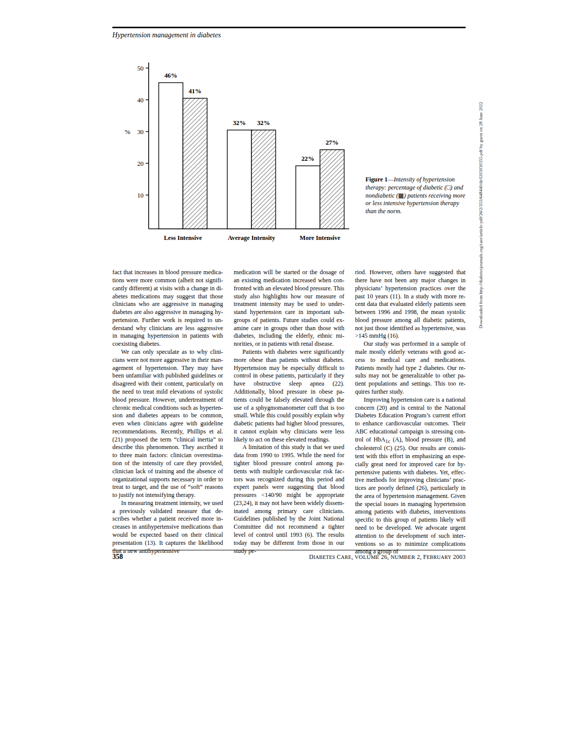Hypertension management in diabetes
50 40 30 20 10 % 46% 41% 32% 32% 22% 27% Less Intensive Average Intensity More Intensive
Figure 1—Intensity of hypertension therapy: percentage of diabetic (□) and nondiabetic (▩) patients receiving more or less intensive hypertension therapy than the norm.
fact that increases in blood pressure medications were more common (albeit not significantly different) at visits with a change in diabetes medications may suggest that those clinicians who are aggressive in managing diabetes are also aggressive in managing hypertension. Further work is required to understand why clinicians are less aggressive in managing hypertension in patients with coexisting diabetes.
We can only speculate as to why clinicians were not more aggressive in their management of hypertension. They may have been unfamiliar with published guidelines or disagreed with their content, particularly on the need to treat mild elevations of systolic blood pressure. However, undertreatment of chronic medical conditions such as hypertension and diabetes appears to be common, even when clinicians agree with guideline recommendations. Recently, Phillips et al. (21) proposed the term “clinical inertia” to describe this phenomenon. They ascribed it to three main factors: clinician overestimation of the intensity of care they provided, clinician lack of training and the absence of organizational supports necessary in order to treat to target, and the use of “soft” reasons to justify not intensifying therapy.
In measuring treatment intensity, we used a previously validated measure that describes whether a patient received more increases in antihypertensive medications than would be expected based on their clinical presentation (13). It captures the likelihood that a new antihypertensive
medication will be started or the dosage of an existing medication increased when confronted with an elevated blood pressure. This study also highlights how our measure of treatment intensity may be used to understand hypertension care in important subgroups of patients. Future studies could examine care in groups other than those with diabetes, including the elderly, ethnic minorities, or in patients with renal disease.
Patients with diabetes were significantly more obese than patients without diabetes. Hypertension may be especially difficult to control in obese patients, particularly if they have obstructive sleep apnea (22). Additionally, blood pressure in obese patients could be falsely elevated through the use of a sphygmomanometer cuff that is too small. While this could possibly explain why diabetic patients had higher blood pressures, it cannot explain why clinicians were less likely to act on these elevated readings.
A limitation of this study is that we used data from 1990 to 1995. While the need for tighter blood pressure control among patients with multiple cardiovascular risk factors was recognized during this period and expert panels were suggesting that blood pressures <140/90 might be appropriate (23,24), it may not have been widely disseminated among primary care clinicians. Guidelines published by the Joint National Committee did not recommend a tighter level of control until 1993 (6). The results today may be different from those in our study pe-
riod. However, others have suggested that there have not been any major changes in physicians’ hypertension practices over the past 10 years (11). In a study with more recent data that evaluated elderly patients seen between 1996 and 1998, the mean systolic blood pressure among all diabetic patients, not just those identified as hypertensive, was >145 mmHg (16).
Our study was performed in a sample of male mostly elderly veterans with good access to medical care and medications. Patients mostly had type 2 diabetes. Our results may not be generalizable to other patient populations and settings. This too requires further study.
Improving hypertension care is a national concern (20) and is central to the National Diabetes Education Program’s current effort to enhance cardiovascular outcomes. Their ABC educational campaign is stressing control of HbA1c (A), blood pressure (B), and cholesterol (C) (25). Our results are consistent with this effort in emphasizing an especially great need for improved care for hypertensive patients with diabetes. Yet, effective methods for improving clinicians’ practices are poorly defined (26), particularly in the area of hypertension management. Given the special issues in managing hypertension among patients with diabetes, interventions specific to this group of patients likely will need to be developed. We advocate urgent attention to the development of such interventions so as to minimize complications among a group of
Downloaded from http://diabetesjournals.org/care/article-pdf/26/2/355/648440/dc0203030355.pdf by guest on 28 June 2022
358 DIABETES CARE, VOLUME 26, NUMBER 2, FEBRUARY 2003